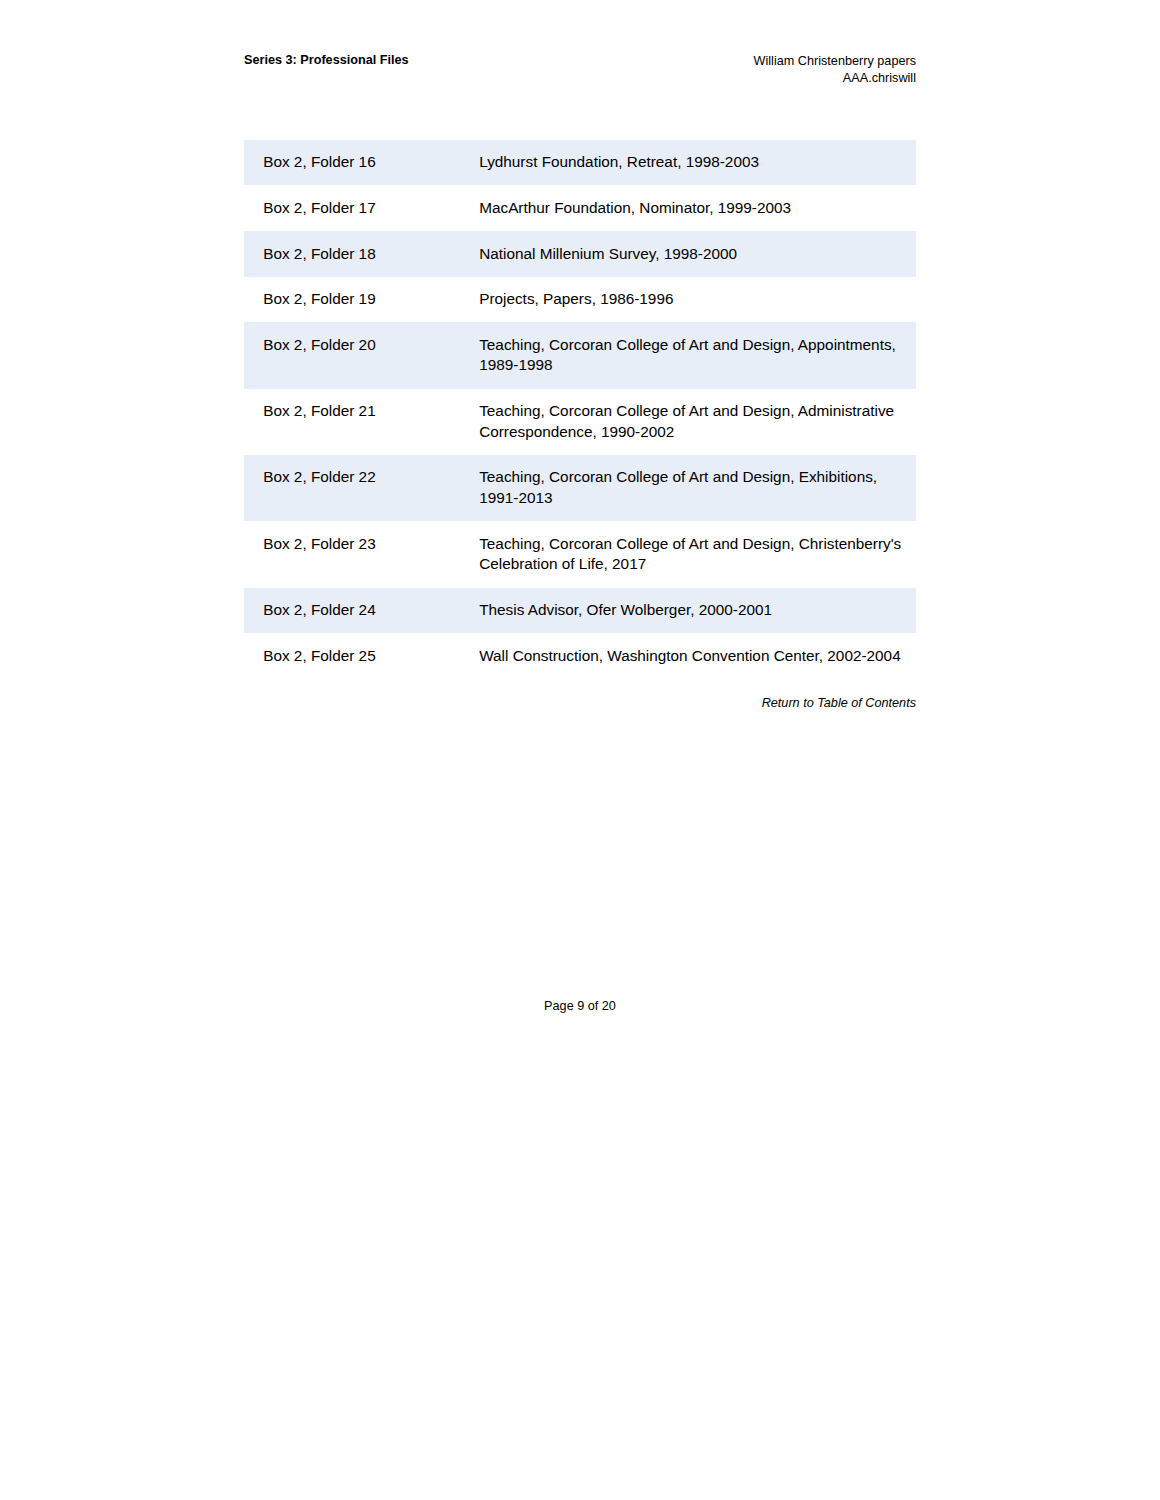Series 3: Professional Files
William Christenberry papers
AAA.chriswill
| Box 2, Folder 16 | Lydhurst Foundation, Retreat, 1998-2003 |
| Box 2, Folder 17 | MacArthur Foundation, Nominator, 1999-2003 |
| Box 2, Folder 18 | National Millenium Survey, 1998-2000 |
| Box 2, Folder 19 | Projects, Papers, 1986-1996 |
| Box 2, Folder 20 | Teaching, Corcoran College of Art and Design, Appointments, 1989-1998 |
| Box 2, Folder 21 | Teaching, Corcoran College of Art and Design, Administrative Correspondence, 1990-2002 |
| Box 2, Folder 22 | Teaching, Corcoran College of Art and Design, Exhibitions, 1991-2013 |
| Box 2, Folder 23 | Teaching, Corcoran College of Art and Design, Christenberry's Celebration of Life, 2017 |
| Box 2, Folder 24 | Thesis Advisor, Ofer Wolberger, 2000-2001 |
| Box 2, Folder 25 | Wall Construction, Washington Convention Center, 2002-2004 |
Return to Table of Contents
Page 9 of 20